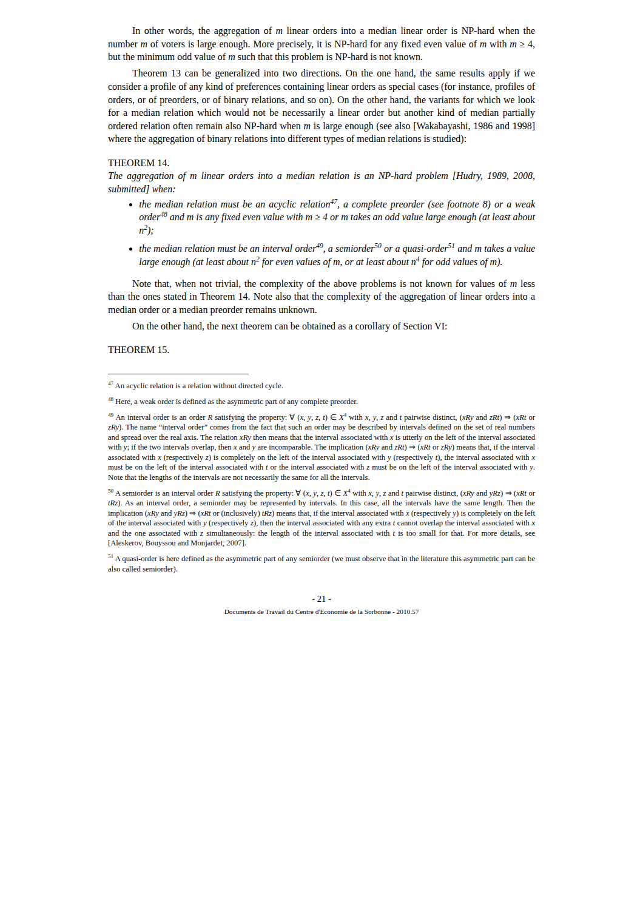In other words, the aggregation of m linear orders into a median linear order is NP-hard when the number m of voters is large enough. More precisely, it is NP-hard for any fixed even value of m with m ≥ 4, but the minimum odd value of m such that this problem is NP-hard is not known.
Theorem 13 can be generalized into two directions. On the one hand, the same results apply if we consider a profile of any kind of preferences containing linear orders as special cases (for instance, profiles of orders, or of preorders, or of binary relations, and so on). On the other hand, the variants for which we look for a median relation which would not be necessarily a linear order but another kind of median partially ordered relation often remain also NP-hard when m is large enough (see also [Wakabayashi, 1986 and 1998] where the aggregation of binary relations into different types of median relations is studied):
THEOREM 14.
The aggregation of m linear orders into a median relation is an NP-hard problem [Hudry, 1989, 2008, submitted] when:
the median relation must be an acyclic relation47, a complete preorder (see footnote 8) or a weak order48 and m is any fixed even value with m ≥ 4 or m takes an odd value large enough (at least about n2);
the median relation must be an interval order49, a semiorder50 or a quasi-order51 and m takes a value large enough (at least about n2 for even values of m, or at least about n4 for odd values of m).
Note that, when not trivial, the complexity of the above problems is not known for values of m less than the ones stated in Theorem 14. Note also that the complexity of the aggregation of linear orders into a median order or a median preorder remains unknown.
On the other hand, the next theorem can be obtained as a corollary of Section VI:
THEOREM 15.
47 An acyclic relation is a relation without directed cycle.
48 Here, a weak order is defined as the asymmetric part of any complete preorder.
49 An interval order is an order R satisfying the property: ∀ (x, y, z, t) ∈ X4 with x, y, z and t pairwise distinct, (xRy and zRt) ⇒ (xRt or zRy). The name “interval order” comes from the fact that such an order may be described by intervals defined on the set of real numbers and spread over the real axis. The relation xRy then means that the interval associated with x is utterly on the left of the interval associated with y; if the two intervals overlap, then x and y are incomparable. The implication (xRy and zRt) ⇒ (xRt or zRy) means that, if the interval associated with x (respectively z) is completely on the left of the interval associated with y (respectively t), the interval associated with x must be on the left of the interval associated with t or the interval associated with z must be on the left of the interval associated with y. Note that the lengths of the intervals are not necessarily the same for all the intervals.
50 A semiorder is an interval order R satisfying the property: ∀ (x, y, z, t) ∈ X4 with x, y, z and t pairwise distinct, (xRy and yRz) ⇒ (xRt or tRz). As an interval order, a semiorder may be represented by intervals. In this case, all the intervals have the same length. Then the implication (xRy and yRz) ⇒ (xRt or (inclusively) tRz) means that, if the interval associated with x (respectively y) is completely on the left of the interval associated with y (respectively z), then the interval associated with any extra t cannot overlap the interval associated with x and the one associated with z simultaneously: the length of the interval associated with t is too small for that. For more details, see [Aleskerov, Bouyssou and Monjardet, 2007].
51 A quasi-order is here defined as the asymmetric part of any semiorder (we must observe that in the literature this asymmetric part can be also called semiorder).
- 21 -
Documents de Travail du Centre d'Economie de la Sorbonne - 2010.57